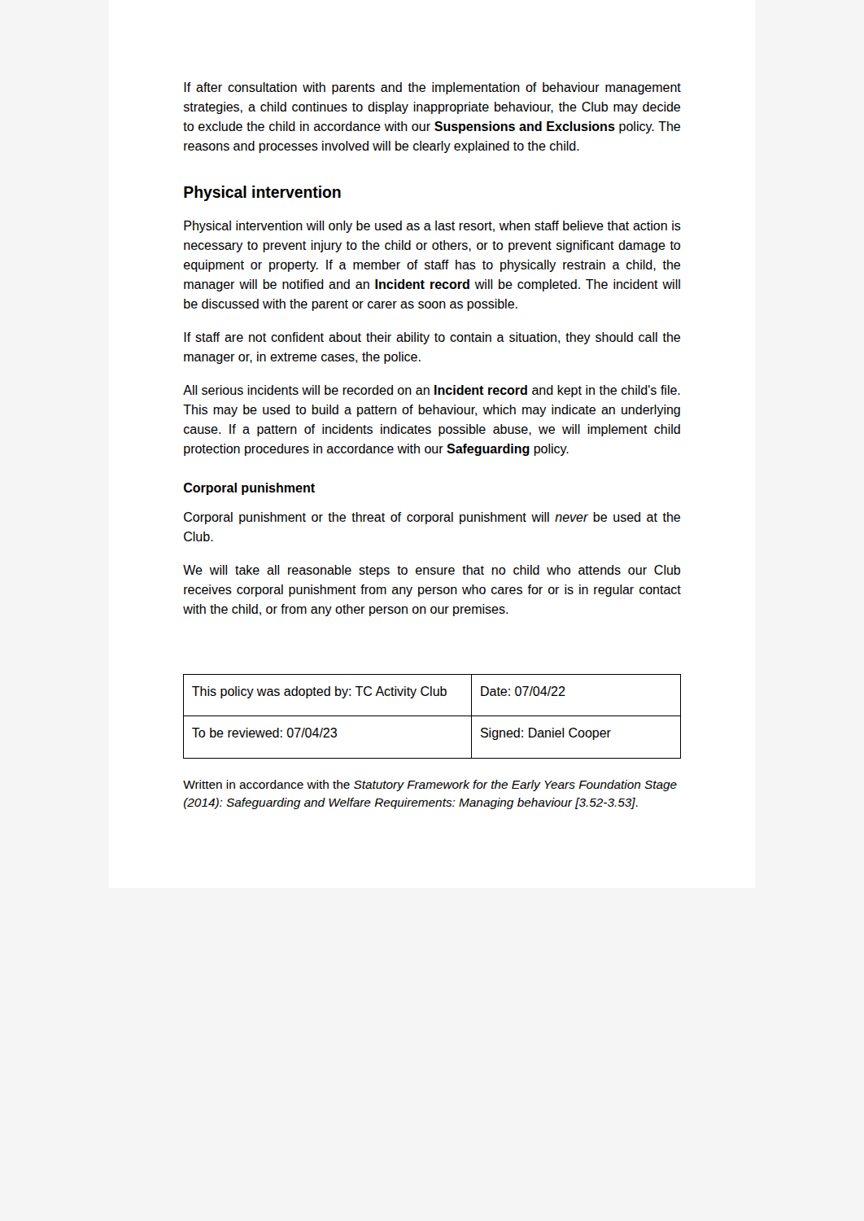If after consultation with parents and the implementation of behaviour management strategies, a child continues to display inappropriate behaviour, the Club may decide to exclude the child in accordance with our Suspensions and Exclusions policy. The reasons and processes involved will be clearly explained to the child.
Physical intervention
Physical intervention will only be used as a last resort, when staff believe that action is necessary to prevent injury to the child or others, or to prevent significant damage to equipment or property. If a member of staff has to physically restrain a child, the manager will be notified and an Incident record will be completed. The incident will be discussed with the parent or carer as soon as possible.
If staff are not confident about their ability to contain a situation, they should call the manager or, in extreme cases, the police.
All serious incidents will be recorded on an Incident record and kept in the child's file. This may be used to build a pattern of behaviour, which may indicate an underlying cause. If a pattern of incidents indicates possible abuse, we will implement child protection procedures in accordance with our Safeguarding policy.
Corporal punishment
Corporal punishment or the threat of corporal punishment will never be used at the Club.
We will take all reasonable steps to ensure that no child who attends our Club receives corporal punishment from any person who cares for or is in regular contact with the child, or from any other person on our premises.
| This policy was adopted by: TC Activity Club | Date: 07/04/22 |
| To be reviewed: 07/04/23 | Signed: Daniel Cooper |
Written in accordance with the Statutory Framework for the Early Years Foundation Stage (2014): Safeguarding and Welfare Requirements: Managing behaviour [3.52-3.53].